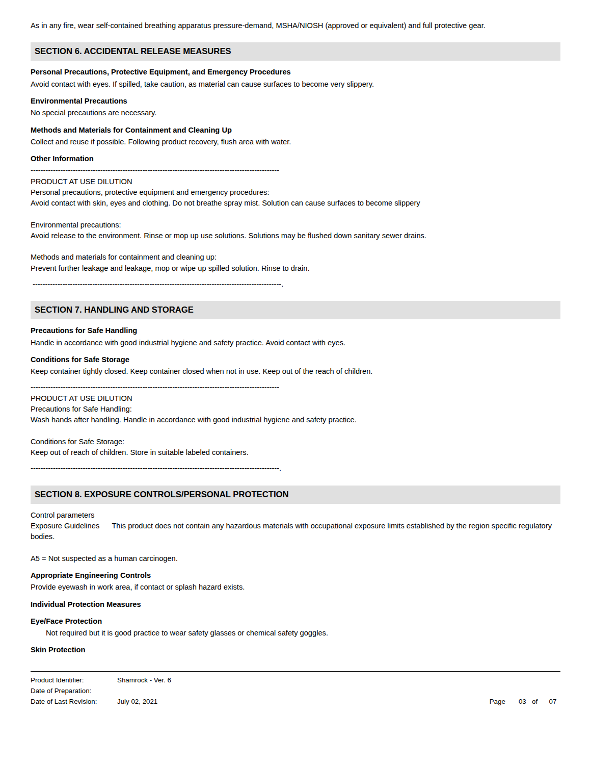As in any fire, wear self-contained breathing apparatus pressure-demand, MSHA/NIOSH (approved or equivalent) and full protective gear.
SECTION 6. ACCIDENTAL RELEASE MEASURES
Personal Precautions, Protective Equipment, and Emergency Procedures
Avoid contact with eyes. If spilled, take caution, as material can cause surfaces to become very slippery.
Environmental Precautions
No special precautions are necessary.
Methods and Materials for Containment and Cleaning Up
Collect and reuse if possible. Following product recovery, flush area with water.
Other Information
----------------------------------------------------------------------------------------------------
PRODUCT AT USE DILUTION Personal precautions, protective equipment and emergency procedures: Avoid contact with skin, eyes and clothing. Do not breathe spray mist. Solution can cause surfaces to become slippery Environmental precautions: Avoid release to the environment. Rinse or mop up use solutions. Solutions may be flushed down sanitary sewer drains. Methods and materials for containment and cleaning up: Prevent further leakage and leakage, mop or wipe up spilled solution. Rinse to drain.
----------------------------------------------------------------------------------------------------.
SECTION 7. HANDLING AND STORAGE
Precautions for Safe Handling
Handle in accordance with good industrial hygiene and safety practice. Avoid contact with eyes.
Conditions for Safe Storage
Keep container tightly closed. Keep container closed when not in use. Keep out of the reach of children.
----------------------------------------------------------------------------------------------------
PRODUCT AT USE DILUTION Precautions for Safe Handling: Wash hands after handling. Handle in accordance with good industrial hygiene and safety practice. Conditions for Safe Storage: Keep out of reach of children. Store in suitable labeled containers.
----------------------------------------------------------------------------------------------------.
SECTION 8. EXPOSURE CONTROLS/PERSONAL PROTECTION
Control parameters Exposure Guidelines This product does not contain any hazardous materials with occupational exposure limits established by the region specific regulatory bodies. A5 = Not suspected as a human carcinogen.
Appropriate Engineering Controls
Provide eyewash in work area, if contact or splash hazard exists.
Individual Protection Measures
Eye/Face Protection
Not required but it is good practice to wear safety glasses or chemical safety goggles.
Skin Protection
| Product Identifier: | Shamrock - Ver. 6 | |
| Date of Preparation: | | |
| Date of Last Revision: | July 02, 2021 | Page 03 of 07 |